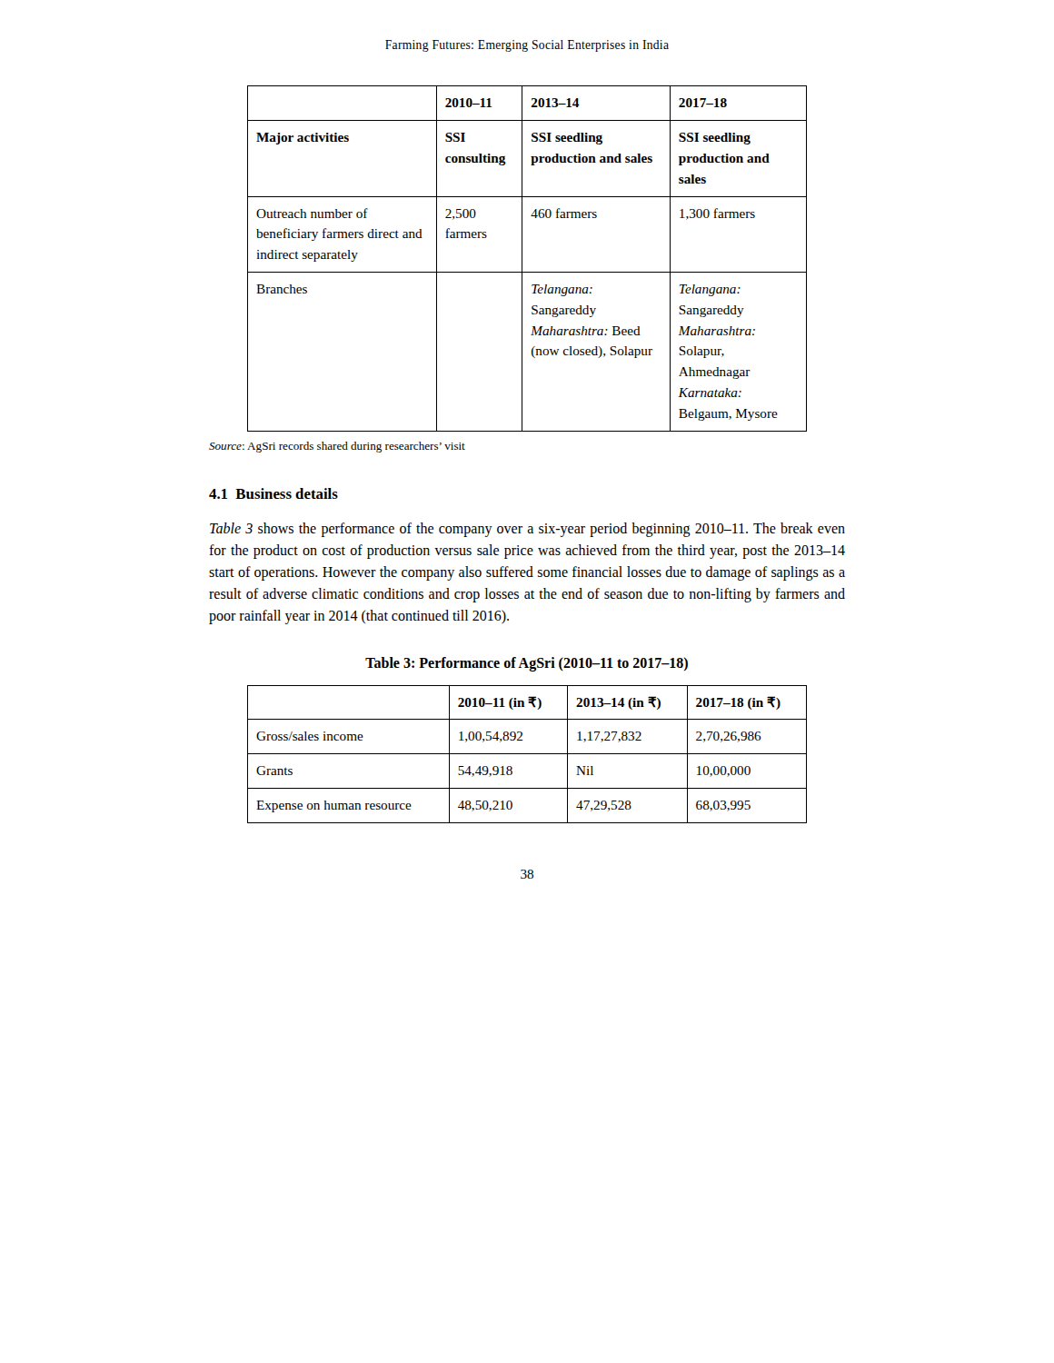Farming Futures: Emerging Social Enterprises in India
| | 2010–11 | 2013–14 | 2017–18 |
| Major activities | SSI consulting | SSI seedling production and sales | SSI seedling production and sales |
| Outreach number of beneficiary farmers direct and indirect separately | 2,500 farmers | 460 farmers | 1,300 farmers |
| Branches | | Telangana: Sangareddy Maharashtra: Beed (now closed), Solapur | Telangana: Sangareddy Maharashtra: Solapur, Ahmednagar Karnataka: Belgaum, Mysore |
Source: AgSri records shared during researchers’ visit
4.1 Business details
Table 3 shows the performance of the company over a six-year period beginning 2010–11. The break even for the product on cost of production versus sale price was achieved from the third year, post the 2013–14 start of operations. However the company also suffered some financial losses due to damage of saplings as a result of adverse climatic conditions and crop losses at the end of season due to non-lifting by farmers and poor rainfall year in 2014 (that continued till 2016).
Table 3: Performance of AgSri (2010–11 to 2017–18)
| | 2010–11 (in ₹ ) | 2013–14 (in ₹ ) | 2017–18 (in ₹ ) |
| Gross/sales income | 1,00,54,892 | 1,17,27,832 | 2,70,26,986 |
| Grants | 54,49,918 | Nil | 10,00,000 |
| Expense on human resource | 48,50,210 | 47,29,528 | 68,03,995 |
38